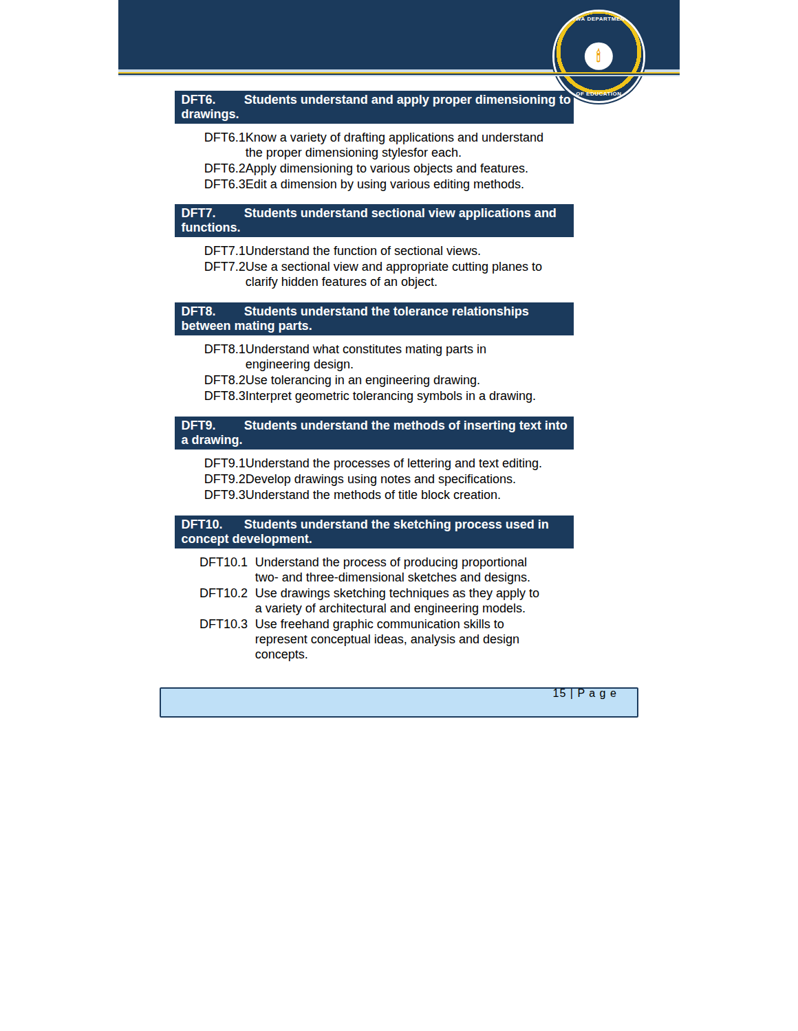IOWA DEPARTMENT
🕯
OF EDUCATION
DFT6. Students understand and apply proper dimensioning to drawings.
DFT6.1 Know a variety of drafting applications and understand the proper dimensioning stylesfor each.
DFT6.2 Apply dimensioning to various objects and features.
DFT6.3 Edit a dimension by using various editing methods.
DFT7. Students understand sectional view applications and functions.
DFT7.1 Understand the function of sectional views.
DFT7.2 Use a sectional view and appropriate cutting planes to clarify hidden features of an object.
DFT8. Students understand the tolerance relationships between mating parts.
DFT8.1 Understand what constitutes mating parts in engineering design.
DFT8.2 Use tolerancing in an engineering drawing.
DFT8.3 Interpret geometric tolerancing symbols in a drawing.
DFT9. Students understand the methods of inserting text into a drawing.
DFT9.1 Understand the processes of lettering and text editing.
DFT9.2 Develop drawings using notes and specifications.
DFT9.3 Understand the methods of title block creation.
DFT10. Students understand the sketching process used in concept development.
DFT10.1 Understand the process of producing proportional two- and three-dimensional sketches and designs.
DFT10.2 Use drawings sketching techniques as they apply to a variety of architectural and engineering models.
DFT10.3 Use freehand graphic communication skills to represent conceptual ideas, analysis and design concepts.
15 | P a g e